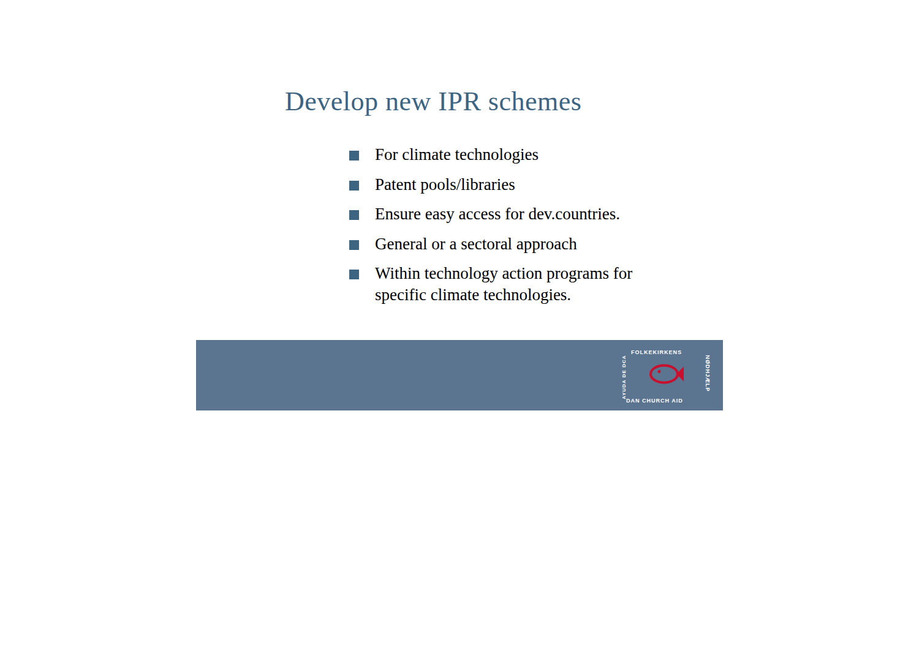Develop new IPR schemes
For climate technologies
Patent pools/libraries
Ensure easy access for dev.countries.
General or a sectoral approach
Within technology action programs for specific climate technologies.
FOLKEKIRKENS NØDHJÆLP AYUDA DE DCA DAN CHURCH AID